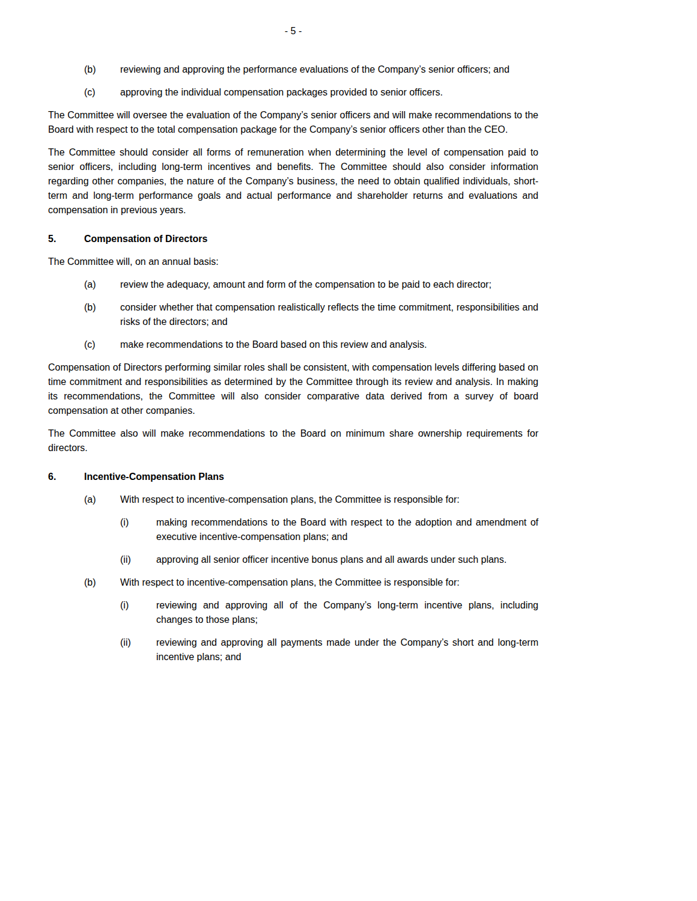- 5 -
(b) reviewing and approving the performance evaluations of the Company’s senior officers; and
(c) approving the individual compensation packages provided to senior officers.
The Committee will oversee the evaluation of the Company’s senior officers and will make recommendations to the Board with respect to the total compensation package for the Company’s senior officers other than the CEO.
The Committee should consider all forms of remuneration when determining the level of compensation paid to senior officers, including long-term incentives and benefits. The Committee should also consider information regarding other companies, the nature of the Company’s business, the need to obtain qualified individuals, short-term and long-term performance goals and actual performance and shareholder returns and evaluations and compensation in previous years.
5. Compensation of Directors
The Committee will, on an annual basis:
(a) review the adequacy, amount and form of the compensation to be paid to each director;
(b) consider whether that compensation realistically reflects the time commitment, responsibilities and risks of the directors; and
(c) make recommendations to the Board based on this review and analysis.
Compensation of Directors performing similar roles shall be consistent, with compensation levels differing based on time commitment and responsibilities as determined by the Committee through its review and analysis. In making its recommendations, the Committee will also consider comparative data derived from a survey of board compensation at other companies.
The Committee also will make recommendations to the Board on minimum share ownership requirements for directors.
6. Incentive-Compensation Plans
(a) With respect to incentive-compensation plans, the Committee is responsible for:
(i) making recommendations to the Board with respect to the adoption and amendment of executive incentive-compensation plans; and
(ii) approving all senior officer incentive bonus plans and all awards under such plans.
(b) With respect to incentive-compensation plans, the Committee is responsible for:
(i) reviewing and approving all of the Company’s long-term incentive plans, including changes to those plans;
(ii) reviewing and approving all payments made under the Company’s short and long-term incentive plans; and